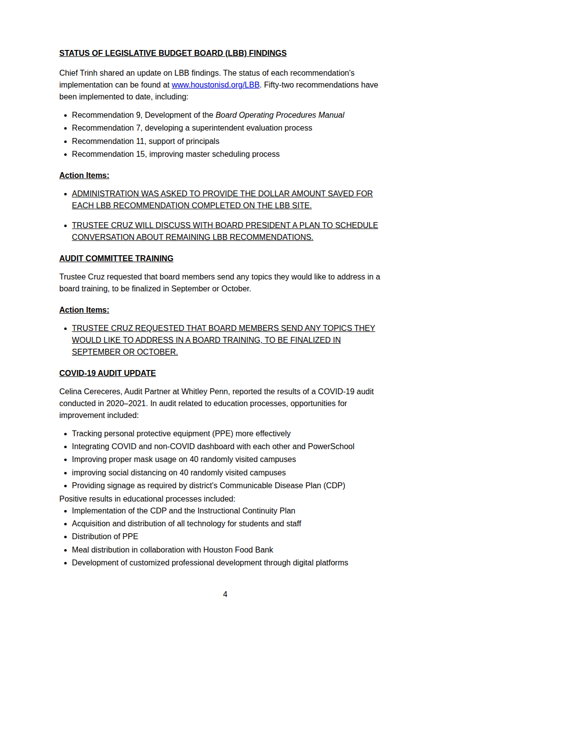STATUS OF LEGISLATIVE BUDGET BOARD (LBB) FINDINGS
Chief Trinh shared an update on LBB findings. The status of each recommendation's implementation can be found at www.houstonisd.org/LBB. Fifty-two recommendations have been implemented to date, including:
Recommendation 9, Development of the Board Operating Procedures Manual
Recommendation 7, developing a superintendent evaluation process
Recommendation 11, support of principals
Recommendation 15, improving master scheduling process
Action Items:
ADMINISTRATION WAS ASKED TO PROVIDE THE DOLLAR AMOUNT SAVED FOR EACH LBB RECOMMENDATION COMPLETED ON THE LBB SITE.
TRUSTEE CRUZ WILL DISCUSS WITH BOARD PRESIDENT A PLAN TO SCHEDULE CONVERSATION ABOUT REMAINING LBB RECOMMENDATIONS.
AUDIT COMMITTEE TRAINING
Trustee Cruz requested that board members send any topics they would like to address in a board training, to be finalized in September or October.
Action Items:
TRUSTEE CRUZ REQUESTED THAT BOARD MEMBERS SEND ANY TOPICS THEY WOULD LIKE TO ADDRESS IN A BOARD TRAINING, TO BE FINALIZED IN SEPTEMBER OR OCTOBER.
COVID-19 AUDIT UPDATE
Celina Cereceres, Audit Partner at Whitley Penn, reported the results of a COVID-19 audit conducted in 2020–2021. In audit related to education processes, opportunities for improvement included:
Tracking personal protective equipment (PPE) more effectively
Integrating COVID and non-COVID dashboard with each other and PowerSchool
Improving proper mask usage on 40 randomly visited campuses
improving social distancing on 40 randomly visited campuses
Providing signage as required by district's Communicable Disease Plan (CDP)
Positive results in educational processes included:
Implementation of the CDP and the Instructional Continuity Plan
Acquisition and distribution of all technology for students and staff
Distribution of PPE
Meal distribution in collaboration with Houston Food Bank
Development of customized professional development through digital platforms
4